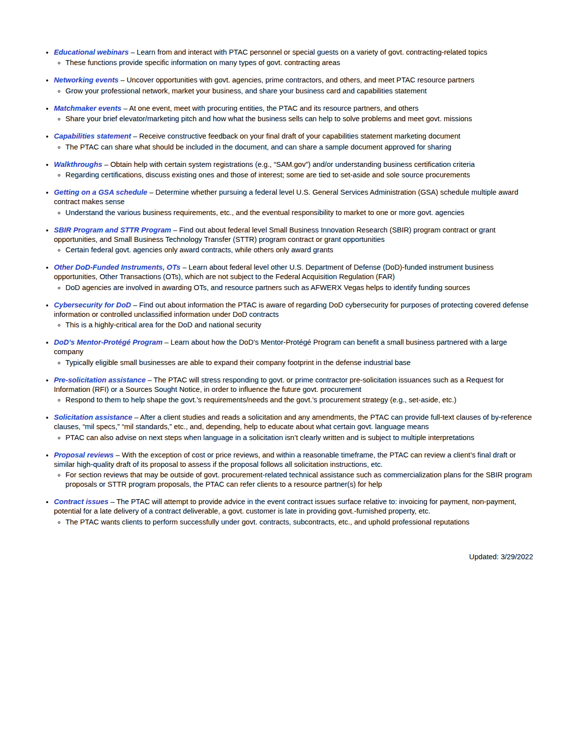Educational webinars – Learn from and interact with PTAC personnel or special guests on a variety of govt. contracting-related topics
These functions provide specific information on many types of govt. contracting areas
Networking events – Uncover opportunities with govt. agencies, prime contractors, and others, and meet PTAC resource partners
Grow your professional network, market your business, and share your business card and capabilities statement
Matchmaker events – At one event, meet with procuring entities, the PTAC and its resource partners, and others
Share your brief elevator/marketing pitch and how what the business sells can help to solve problems and meet govt. missions
Capabilities statement – Receive constructive feedback on your final draft of your capabilities statement marketing document
The PTAC can share what should be included in the document, and can share a sample document approved for sharing
Walkthroughs – Obtain help with certain system registrations (e.g., “SAM.gov”) and/or understanding business certification criteria
Regarding certifications, discuss existing ones and those of interest; some are tied to set-aside and sole source procurements
Getting on a GSA schedule – Determine whether pursuing a federal level U.S. General Services Administration (GSA) schedule multiple award contract makes sense
Understand the various business requirements, etc., and the eventual responsibility to market to one or more govt. agencies
SBIR Program and STTR Program – Find out about federal level Small Business Innovation Research (SBIR) program contract or grant opportunities, and Small Business Technology Transfer (STTR) program contract or grant opportunities
Certain federal govt. agencies only award contracts, while others only award grants
Other DoD-Funded Instruments, OTs – Learn about federal level other U.S. Department of Defense (DoD)-funded instrument business opportunities, Other Transactions (OTs), which are not subject to the Federal Acquisition Regulation (FAR)
DoD agencies are involved in awarding OTs, and resource partners such as AFWERX Vegas helps to identify funding sources
Cybersecurity for DoD – Find out about information the PTAC is aware of regarding DoD cybersecurity for purposes of protecting covered defense information or controlled unclassified information under DoD contracts
This is a highly-critical area for the DoD and national security
DoD’s Mentor-Protégé Program – Learn about how the DoD’s Mentor-Protégé Program can benefit a small business partnered with a large company
Typically eligible small businesses are able to expand their company footprint in the defense industrial base
Pre-solicitation assistance – The PTAC will stress responding to govt. or prime contractor pre-solicitation issuances such as a Request for Information (RFI) or a Sources Sought Notice, in order to influence the future govt. procurement
Respond to them to help shape the govt.’s requirements/needs and the govt.’s procurement strategy (e.g., set-aside, etc.)
Solicitation assistance – After a client studies and reads a solicitation and any amendments, the PTAC can provide full-text clauses of by-reference clauses, “mil specs,” “mil standards,” etc., and, depending, help to educate about what certain govt. language means
PTAC can also advise on next steps when language in a solicitation isn’t clearly written and is subject to multiple interpretations
Proposal reviews – With the exception of cost or price reviews, and within a reasonable timeframe, the PTAC can review a client’s final draft or similar high-quality draft of its proposal to assess if the proposal follows all solicitation instructions, etc.
For section reviews that may be outside of govt. procurement-related technical assistance such as commercialization plans for the SBIR program proposals or STTR program proposals, the PTAC can refer clients to a resource partner(s) for help
Contract issues – The PTAC will attempt to provide advice in the event contract issues surface relative to: invoicing for payment, non-payment, potential for a late delivery of a contract deliverable, a govt. customer is late in providing govt.-furnished property, etc.
The PTAC wants clients to perform successfully under govt. contracts, subcontracts, etc., and uphold professional reputations
Updated: 3/29/2022